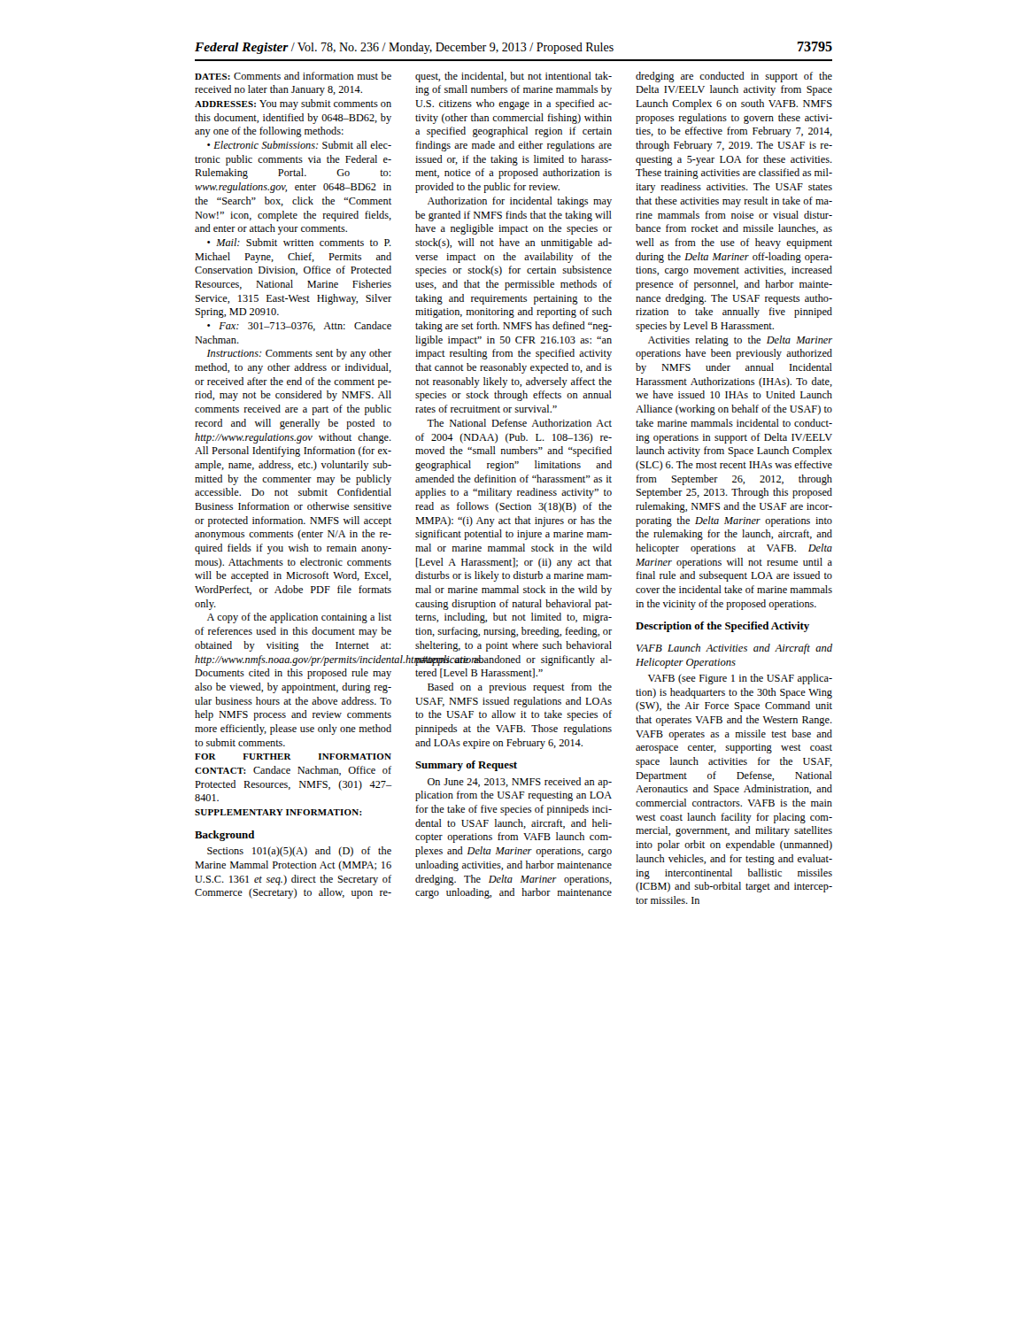Federal Register / Vol. 78, No. 236 / Monday, December 9, 2013 / Proposed Rules
73795
Dates: Comments and information must be received no later than January 8, 2014.
Addresses: You may submit comments on this document, identified by 0648–BD62, by any one of the following methods:
Electronic Submissions: Submit all electronic public comments via the Federal e-Rulemaking Portal. Go to: www.regulations.gov, enter 0648–BD62 in the “Search” box, click the “Comment Now!” icon, complete the required fields, and enter or attach your comments.
Mail: Submit written comments to P. Michael Payne, Chief, Permits and Conservation Division, Office of Protected Resources, National Marine Fisheries Service, 1315 East-West Highway, Silver Spring, MD 20910.
Fax: 301–713–0376, Attn: Candace Nachman.
Instructions: Comments sent by any other method, to any other address or individual, or received after the end of the comment period, may not be considered by NMFS. All comments received are a part of the public record and will generally be posted to http://www.regulations.gov without change. All Personal Identifying Information (for example, name, address, etc.) voluntarily submitted by the commenter may be publicly accessible. Do not submit Confidential Business Information or otherwise sensitive or protected information. NMFS will accept anonymous comments (enter N/A in the required fields if you wish to remain anonymous). Attachments to electronic comments will be accepted in Microsoft Word, Excel, WordPerfect, or Adobe PDF file formats only.
A copy of the application containing a list of references used in this document may be obtained by visiting the Internet at: http://www.nmfs.noaa.gov/pr/permits/incidental.htm#applications. Documents cited in this proposed rule may also be viewed, by appointment, during regular business hours at the above address. To help NMFS process and review comments more efficiently, please use only one method to submit comments.
For Further Information Contact: Candace Nachman, Office of Protected Resources, NMFS, (301) 427–8401.
Supplementary Information:
Background
Sections 101(a)(5)(A) and (D) of the Marine Mammal Protection Act (MMPA; 16 U.S.C. 1361 et seq.) direct the Secretary of Commerce (Secretary) to allow, upon request, the incidental, but not intentional taking of small numbers of marine mammals by U.S. citizens who engage in a specified activity (other than commercial fishing) within a specified geographical region if certain findings are made and either regulations are issued or, if the taking is limited to harassment, notice of a proposed authorization is provided to the public for review.
Authorization for incidental takings may be granted if NMFS finds that the taking will have a negligible impact on the species or stock(s), will not have an unmitigable adverse impact on the availability of the species or stock(s) for certain subsistence uses, and that the permissible methods of taking and requirements pertaining to the mitigation, monitoring and reporting of such taking are set forth. NMFS has defined “negligible impact” in 50 CFR 216.103 as: “an impact resulting from the specified activity that cannot be reasonably expected to, and is not reasonably likely to, adversely affect the species or stock through effects on annual rates of recruitment or survival.”
The National Defense Authorization Act of 2004 (NDAA) (Pub. L. 108–136) removed the “small numbers” and “specified geographical region” limitations and amended the definition of “harassment” as it applies to a “military readiness activity” to read as follows (Section 3(18)(B) of the MMPA): “(i) Any act that injures or has the significant potential to injure a marine mammal or marine mammal stock in the wild [Level A Harassment]; or (ii) any act that disturbs or is likely to disturb a marine mammal or marine mammal stock in the wild by causing disruption of natural behavioral patterns, including, but not limited to, migration, surfacing, nursing, breeding, feeding, or sheltering, to a point where such behavioral patterns are abandoned or significantly altered [Level B Harassment].”
Based on a previous request from the USAF, NMFS issued regulations and LOAs to the USAF to allow it to take species of pinnipeds at the VAFB. Those regulations and LOAs expire on February 6, 2014.
Summary of Request
On June 24, 2013, NMFS received an application from the USAF requesting an LOA for the take of five species of pinnipeds incidental to USAF launch, aircraft, and helicopter operations from VAFB launch complexes and Delta Mariner operations, cargo unloading activities, and harbor maintenance dredging. The Delta Mariner operations, cargo unloading, and harbor maintenance dredging are conducted in support of the Delta IV/EELV launch activity from Space Launch Complex 6 on south VAFB. NMFS proposes regulations to govern these activities, to be effective from February 7, 2014, through February 7, 2019. The USAF is requesting a 5-year LOA for these activities. These training activities are classified as military readiness activities. The USAF states that these activities may result in take of marine mammals from noise or visual disturbance from rocket and missile launches, as well as from the use of heavy equipment during the Delta Mariner off-loading operations, cargo movement activities, increased presence of personnel, and harbor maintenance dredging. The USAF requests authorization to take annually five pinniped species by Level B Harassment.
Activities relating to the Delta Mariner operations have been previously authorized by NMFS under annual Incidental Harassment Authorizations (IHAs). To date, we have issued 10 IHAs to United Launch Alliance (working on behalf of the USAF) to take marine mammals incidental to conducting operations in support of Delta IV/EELV launch activity from Space Launch Complex (SLC) 6. The most recent IHAs was effective from September 26, 2012, through September 25, 2013. Through this proposed rulemaking, NMFS and the USAF are incorporating the Delta Mariner operations into the rulemaking for the launch, aircraft, and helicopter operations at VAFB. Delta Mariner operations will not resume until a final rule and subsequent LOA are issued to cover the incidental take of marine mammals in the vicinity of the proposed operations.
Description of the Specified Activity
VAFB Launch Activities and Aircraft and Helicopter Operations
VAFB (see Figure 1 in the USAF application) is headquarters to the 30th Space Wing (SW), the Air Force Space Command unit that operates VAFB and the Western Range. VAFB operates as a missile test base and aerospace center, supporting west coast space launch activities for the USAF, Department of Defense, National Aeronautics and Space Administration, and commercial contractors. VAFB is the main west coast launch facility for placing commercial, government, and military satellites into polar orbit on expendable (unmanned) launch vehicles, and for testing and evaluating intercontinental ballistic missiles (ICBM) and sub-orbital target and interceptor missiles. In